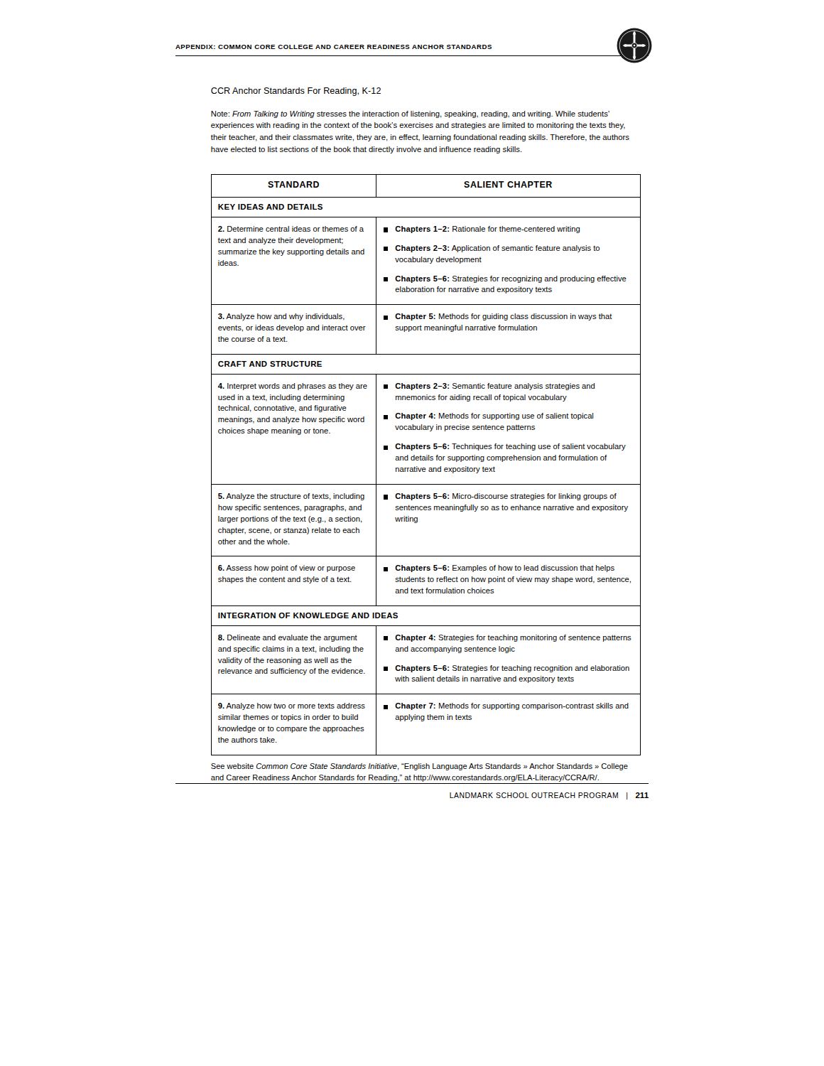Appendix: Common Core College and Career Readiness Anchor Standards
CCR Anchor Standards For Reading, K-12
Note: From Talking to Writing stresses the interaction of listening, speaking, reading, and writing. While students’ experiences with reading in the context of the book’s exercises and strategies are limited to monitoring the texts they, their teacher, and their classmates write, they are, in effect, learning foundational reading skills. Therefore, the authors have elected to list sections of the book that directly involve and influence reading skills.
| Standard | Salient Chapter |
| --- | --- |
| Key Ideas and Details |
| 2. Determine central ideas or themes of a text and analyze their development; summarize the key supporting details and ideas. | Chapters 1–2: Rationale for theme-centered writing Chapters 2–3: Application of semantic feature analysis to vocabulary development Chapters 5–6: Strategies for recognizing and producing effective elaboration for narrative and expository texts |
| 3. Analyze how and why individuals, events, or ideas develop and interact over the course of a text. | Chapter 5: Methods for guiding class discussion in ways that support meaningful narrative formulation |
| Craft and Structure |
| 4. Interpret words and phrases as they are used in a text, including determining technical, connotative, and figurative meanings, and analyze how specific word choices shape meaning or tone. | Chapters 2–3: Semantic feature analysis strategies and mnemonics for aiding recall of topical vocabulary Chapter 4: Methods for supporting use of salient topical vocabulary in precise sentence patterns Chapters 5–6: Techniques for teaching use of salient vocabulary and details for supporting comprehension and formulation of narrative and expository text |
| 5. Analyze the structure of texts, including how specific sentences, paragraphs, and larger portions of the text (e.g., a section, chapter, scene, or stanza) relate to each other and the whole. | Chapters 5–6: Micro-discourse strategies for linking groups of sentences meaningfully so as to enhance narrative and expository writing |
| 6. Assess how point of view or purpose shapes the content and style of a text. | Chapters 5–6: Examples of how to lead discussion that helps students to reflect on how point of view may shape word, sentence, and text formulation choices |
| Integration of Knowledge and Ideas |
| 8. Delineate and evaluate the argument and specific claims in a text, including the validity of the reasoning as well as the relevance and sufficiency of the evidence. | Chapter 4: Strategies for teaching monitoring of sentence patterns and accompanying sentence logic Chapters 5–6: Strategies for teaching recognition and elaboration with salient details in narrative and expository texts |
| 9. Analyze how two or more texts address similar themes or topics in order to build knowledge or to compare the approaches the authors take. | Chapter 7: Methods for supporting comparison-contrast skills and applying them in texts |
See website Common Core State Standards Initiative, “English Language Arts Standards » Anchor Standards » College and Career Readiness Anchor Standards for Reading,” at http://www.corestandards.org/ELA-Literacy/CCRA/R/.
Landmark School Outreach Program | 211